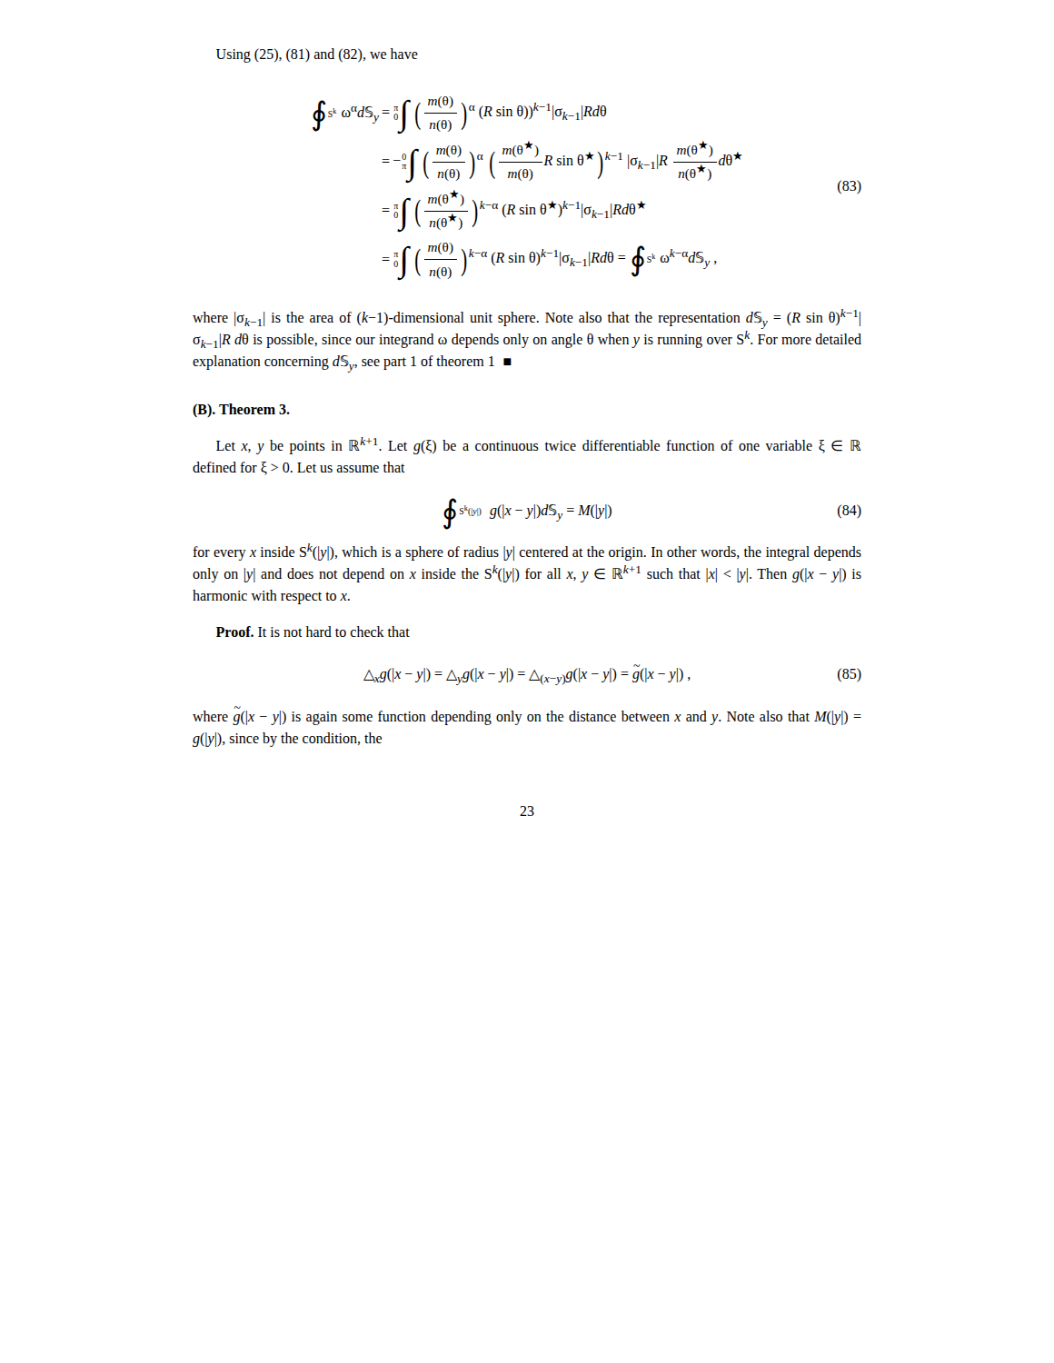Using (25), (81) and (82), we have
| ∮ S k ω α d 𝕊 y | = | π 0 ∫ ( m (θ) n (θ) ) α ( R sin θ)) k −1 /σ k −1 / Rd θ |
| | = | − 0 π ∫ ( m (θ) n (θ) ) α ( m (θ ★ ) m (θ) R sin θ ★ ) k −1 /σ k −1 / R m (θ ★ ) n (θ ★ ) d θ ★ |
| | = | π 0 ∫ ( m (θ ★ ) n (θ ★ ) ) k −α ( R sin θ ★ ) k −1 /σ k −1 / Rd θ ★ |
| | = | π 0 ∫ ( m (θ) n (θ) ) k −α ( R sin θ) k −1 /σ k −1 / Rd θ = ∮ S k ω k −α d 𝕊 y , |
(83)
where |σk−1| is the area of (k−1)-dimensional unit sphere. Note also that the representation d 𝕊y = (R sin θ)k−1|σk−1|R dθ is possible, since our integrand ω depends only on angle θ when y is running over Sk. For more detailed explanation concerning d 𝕊y, see part 1 of theorem 1 ■
(B). Theorem 3.
Let x, y be points in ℝk+1. Let g(ξ) be a continuous twice differentiable function of one variable ξ ∈ ℝ defined for ξ > 0. Let us assume that
∮Sk(|y|) g(|x − y|)d 𝕊y = M(|y|) (84)
for every x inside Sk(|y|), which is a sphere of radius |y| centered at the origin. In other words, the integral depends only on |y| and does not depend on x inside the Sk(|y|) for all x, y ∈ ℝk+1 such that |x| < |y|. Then g(|x − y|) is harmonic with respect to x.
Proof. It is not hard to check that
△xg(|x − y|) = △yg(|x − y|) = △(x−y)g(|x − y|) = ~g(|x − y|) , (85)
where ~g(|x − y|) is again some function depending only on the distance between x and y. Note also that M(|y|) = g(|y|), since by the condition, the
23